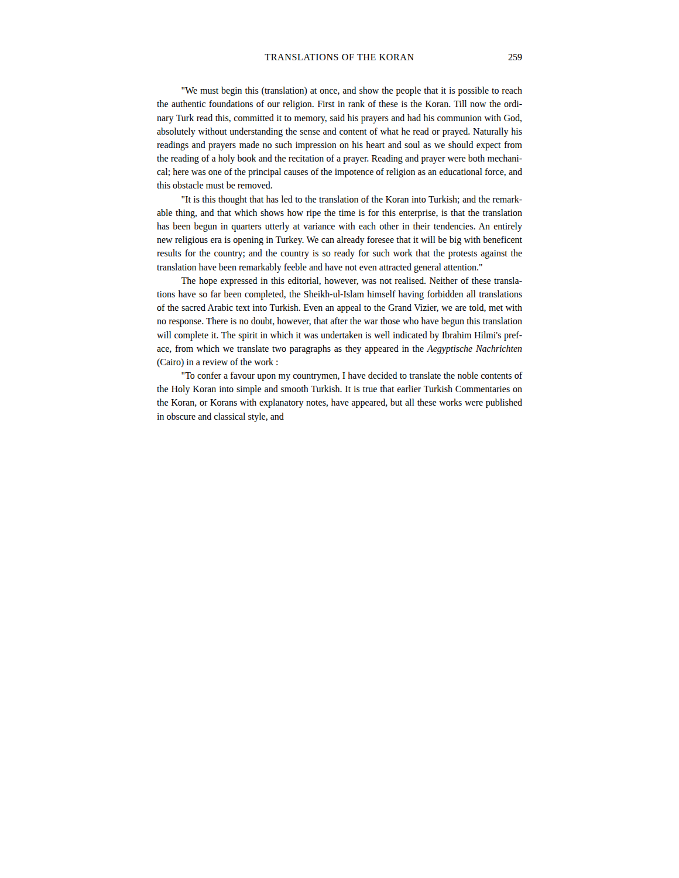TRANSLATIONS OF THE KORAN 259
"We must begin this (translation) at once, and show the people that it is possible to reach the authentic foundations of our religion. First in rank of these is the Koran. Till now the ordinary Turk read this, committed it to memory, said his prayers and had his communion with God, absolutely without understanding the sense and content of what he read or prayed. Naturally his readings and prayers made no such impression on his heart and soul as we should expect from the reading of a holy book and the recitation of a prayer. Reading and prayer were both mechanical; here was one of the principal causes of the impotence of religion as an educational force, and this obstacle must be removed.
"It is this thought that has led to the translation of the Koran into Turkish; and the remarkable thing, and that which shows how ripe the time is for this enterprise, is that the translation has been begun in quarters utterly at variance with each other in their tendencies. An entirely new religious era is opening in Turkey. We can already foresee that it will be big with beneficent results for the country; and the country is so ready for such work that the protests against the translation have been remarkably feeble and have not even attracted general attention."
The hope expressed in this editorial, however, was not realised. Neither of these translations have so far been completed, the Sheikh-ul-Islam himself having forbidden all translations of the sacred Arabic text into Turkish. Even an appeal to the Grand Vizier, we are told, met with no response. There is no doubt, however, that after the war those who have begun this translation will complete it. The spirit in which it was undertaken is well indicated by Ibrahim Hilmi's preface, from which we translate two paragraphs as they appeared in the Aegyptische Nachrichten (Cairo) in a review of the work :
"To confer a favour upon my countrymen, I have decided to translate the noble contents of the Holy Koran into simple and smooth Turkish. It is true that earlier Turkish Commentaries on the Koran, or Korans with explanatory notes, have appeared, but all these works were published in obscure and classical style, and